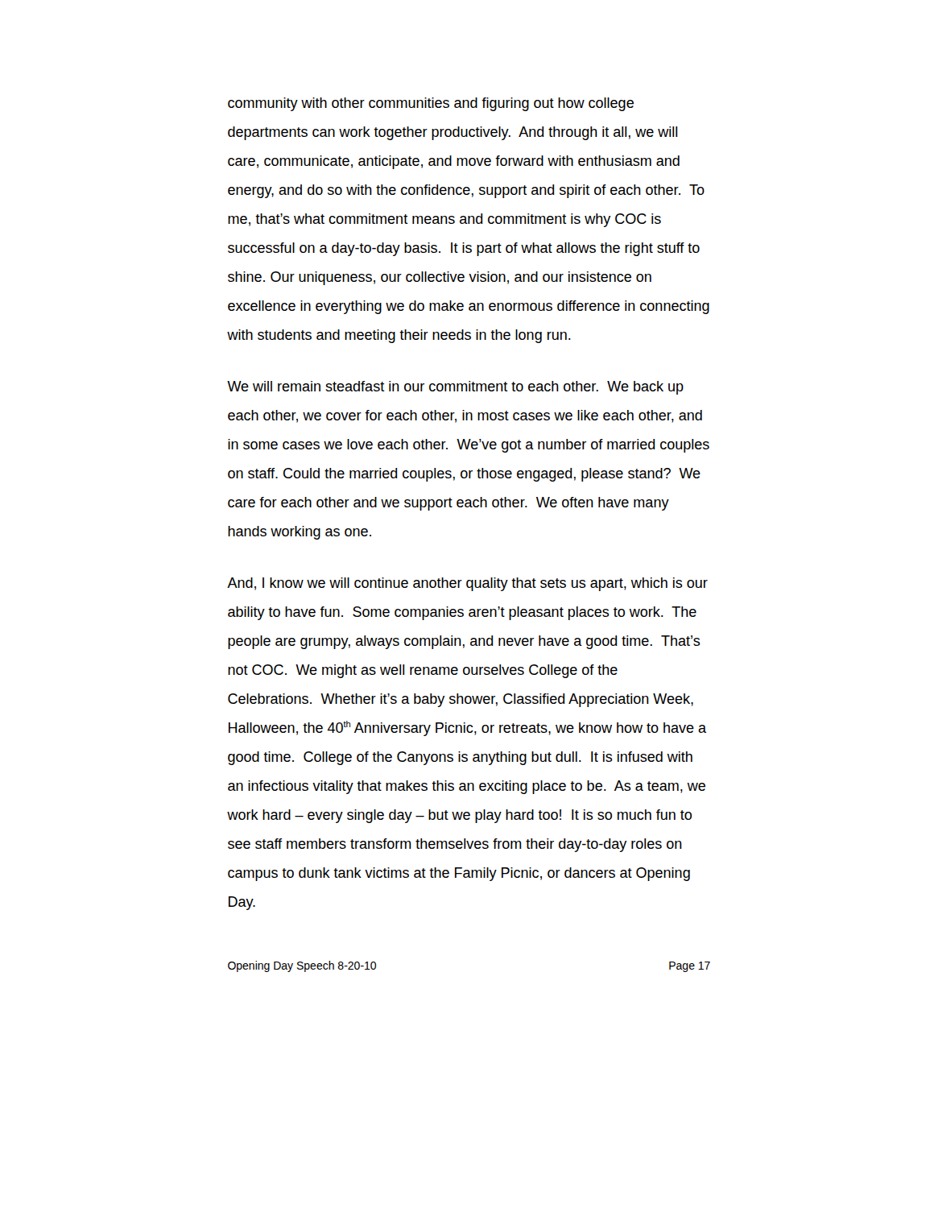community with other communities and figuring out how college departments can work together productively. And through it all, we will care, communicate, anticipate, and move forward with enthusiasm and energy, and do so with the confidence, support and spirit of each other. To me, that’s what commitment means and commitment is why COC is successful on a day-to-day basis. It is part of what allows the right stuff to shine. Our uniqueness, our collective vision, and our insistence on excellence in everything we do make an enormous difference in connecting with students and meeting their needs in the long run.
We will remain steadfast in our commitment to each other. We back up each other, we cover for each other, in most cases we like each other, and in some cases we love each other. We’ve got a number of married couples on staff. Could the married couples, or those engaged, please stand? We care for each other and we support each other. We often have many hands working as one.
And, I know we will continue another quality that sets us apart, which is our ability to have fun. Some companies aren’t pleasant places to work. The people are grumpy, always complain, and never have a good time. That’s not COC. We might as well rename ourselves College of the Celebrations. Whether it’s a baby shower, Classified Appreciation Week, Halloween, the 40th Anniversary Picnic, or retreats, we know how to have a good time. College of the Canyons is anything but dull. It is infused with an infectious vitality that makes this an exciting place to be. As a team, we work hard – every single day – but we play hard too! It is so much fun to see staff members transform themselves from their day-to-day roles on campus to dunk tank victims at the Family Picnic, or dancers at Opening Day.
Opening Day Speech 8-20-10
Page 17